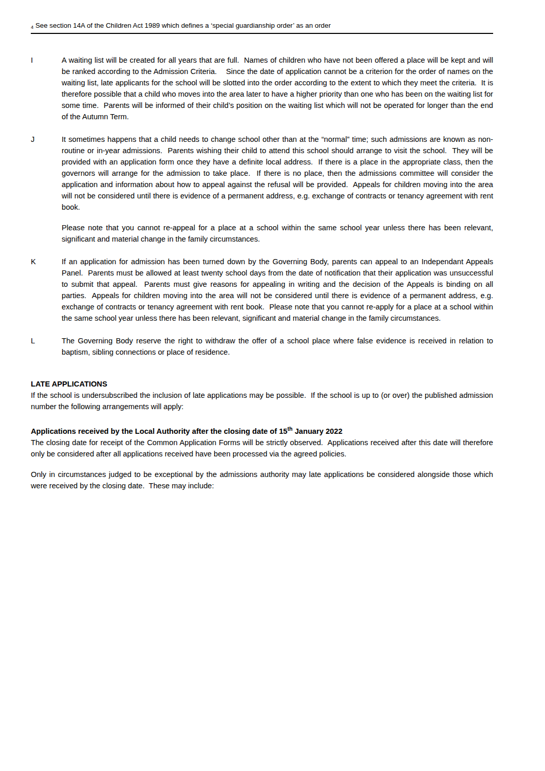4 See section 14A of the Children Act 1989 which defines a ‘special guardianship order’ as an order
I
A waiting list will be created for all years that are full. Names of children who have not been offered a place will be kept and will be ranked according to the Admission Criteria. Since the date of application cannot be a criterion for the order of names on the waiting list, late applicants for the school will be slotted into the order according to the extent to which they meet the criteria. It is therefore possible that a child who moves into the area later to have a higher priority than one who has been on the waiting list for some time. Parents will be informed of their child’s position on the waiting list which will not be operated for longer than the end of the Autumn Term.
J
It sometimes happens that a child needs to change school other than at the “normal” time; such admissions are known as non-routine or in-year admissions. Parents wishing their child to attend this school should arrange to visit the school. They will be provided with an application form once they have a definite local address. If there is a place in the appropriate class, then the governors will arrange for the admission to take place. If there is no place, then the admissions committee will consider the application and information about how to appeal against the refusal will be provided. Appeals for children moving into the area will not be considered until there is evidence of a permanent address, e.g. exchange of contracts or tenancy agreement with rent book.
Please note that you cannot re-appeal for a place at a school within the same school year unless there has been relevant, significant and material change in the family circumstances.
K
If an application for admission has been turned down by the Governing Body, parents can appeal to an Independant Appeals Panel. Parents must be allowed at least twenty school days from the date of notification that their application was unsuccessful to submit that appeal. Parents must give reasons for appealing in writing and the decision of the Appeals is binding on all parties. Appeals for children moving into the area will not be considered until there is evidence of a permanent address, e.g. exchange of contracts or tenancy agreement with rent book. Please note that you cannot re-apply for a place at a school within the same school year unless there has been relevant, significant and material change in the family circumstances.
L
The Governing Body reserve the right to withdraw the offer of a school place where false evidence is received in relation to baptism, sibling connections or place of residence.
LATE APPLICATIONS
If the school is undersubscribed the inclusion of late applications may be possible. If the school is up to (or over) the published admission number the following arrangements will apply:
Applications received by the Local Authority after the closing date of 15th January 2022
The closing date for receipt of the Common Application Forms will be strictly observed. Applications received after this date will therefore only be considered after all applications received have been processed via the agreed policies.
Only in circumstances judged to be exceptional by the admissions authority may late applications be considered alongside those which were received by the closing date. These may include: